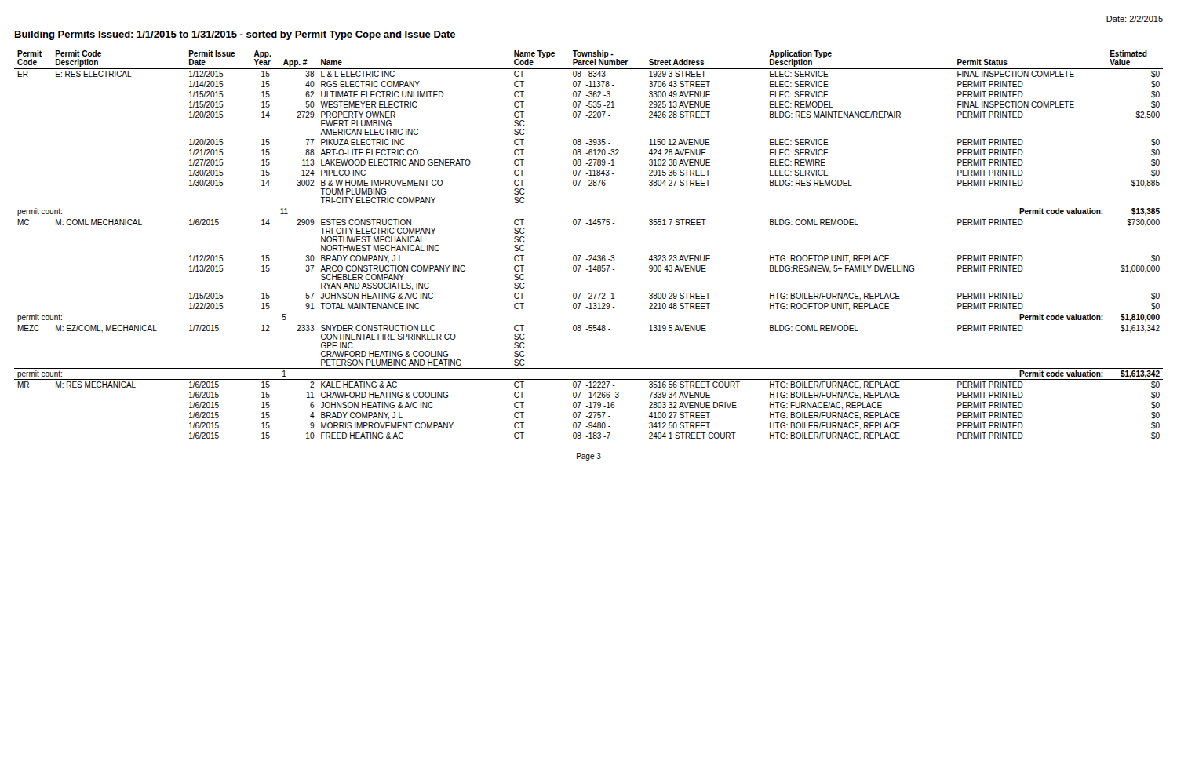Date: 2/2/2015
Building Permits Issued: 1/1/2015 to 1/31/2015 - sorted by Permit Type Cope and Issue Date
| Permit Code | Permit Code Description | Permit Issue Date | App. Year | App. # | Name | Name Type Code | Township - Parcel Number | Street Address | Application Type Description | Permit Status | Estimated Value |
| --- | --- | --- | --- | --- | --- | --- | --- | --- | --- | --- | --- |
| ER | E: RES ELECTRICAL | 1/12/2015 | 15 | 38 | L & L ELECTRIC INC | CT | 08 -8343 - | 1929 3 STREET | ELEC: SERVICE | FINAL INSPECTION COMPLETE | $0 |
| | | 1/14/2015 | 15 | 40 | RGS ELECTRIC COMPANY | CT | 07 -11378 - | 3706 43 STREET | ELEC: SERVICE | PERMIT PRINTED | $0 |
| | | 1/15/2015 | 15 | 62 | ULTIMATE ELECTRIC UNLIMITED | CT | 07 -362 -3 | 3300 49 AVENUE | ELEC: SERVICE | PERMIT PRINTED | $0 |
| | | 1/15/2015 | 15 | 50 | WESTEMEYER ELECTRIC | CT | 07 -535 -21 | 2925 13 AVENUE | ELEC: REMODEL | FINAL INSPECTION COMPLETE | $0 |
| | | 1/20/2015 | 14 | 2729 | PROPERTY OWNER EWERT PLUMBING AMERICAN ELECTRIC INC | CT SC SC | 07 -2207 - | 2426 28 STREET | BLDG: RES MAINTENANCE/REPAIR | PERMIT PRINTED | $2,500 |
| | | 1/20/2015 | 15 | 77 | PIKUZA ELECTRIC INC | CT | 08 -3935 - | 1150 12 AVENUE | ELEC: SERVICE | PERMIT PRINTED | $0 |
| | | 1/21/2015 | 15 | 88 | ART-O-LITE ELECTRIC CO | CT | 08 -6120 -32 | 424 28 AVENUE | ELEC: SERVICE | PERMIT PRINTED | $0 |
| | | 1/27/2015 | 15 | 113 | LAKEWOOD ELECTRIC AND GENERATO | CT | 08 -2789 -1 | 3102 38 AVENUE | ELEC: REWIRE | PERMIT PRINTED | $0 |
| | | 1/30/2015 | 15 | 124 | PIPECO INC | CT | 07 -11843 - | 2915 36 STREET | ELEC: SERVICE | PERMIT PRINTED | $0 |
| | | 1/30/2015 | 14 | 3002 | B & W HOME IMPROVEMENT CO TOUM PLUMBING TRI-CITY ELECTRIC COMPANY | CT SC SC | 07 -2876 - | 3804 27 STREET | BLDG: RES REMODEL | PERMIT PRINTED | $10,885 |
| permit count: | 11 | | Permit code valuation: | $13,385 |
| MC | M: COML MECHANICAL | 1/6/2015 | 14 | 2909 | ESTES CONSTRUCTION TRI-CITY ELECTRIC COMPANY NORTHWEST MECHANICAL NORTHWEST MECHANICAL INC | CT SC SC SC | 07 -14575 - | 3551 7 STREET | BLDG: COML REMODEL | PERMIT PRINTED | $730,000 |
| | | 1/12/2015 | 15 | 30 | BRADY COMPANY, J L | CT | 07 -2436 -3 | 4323 23 AVENUE | HTG: ROOFTOP UNIT, REPLACE | PERMIT PRINTED | $0 |
| | | 1/13/2015 | 15 | 37 | ARCO CONSTRUCTION COMPANY INC SCHEBLER COMPANY RYAN AND ASSOCIATES, INC | CT SC SC | 07 -14857 - | 900 43 AVENUE | BLDG:RES/NEW, 5+ FAMILY DWELLING | PERMIT PRINTED | $1,080,000 |
| | | 1/15/2015 | 15 | 57 | JOHNSON HEATING & A/C INC | CT | 07 -2772 -1 | 3800 29 STREET | HTG: BOILER/FURNACE, REPLACE | PERMIT PRINTED | $0 |
| | | 1/22/2015 | 15 | 91 | TOTAL MAINTENANCE INC | CT | 07 -13129 - | 2210 48 STREET | HTG: ROOFTOP UNIT, REPLACE | PERMIT PRINTED | $0 |
| permit count: | 5 | | Permit code valuation: | $1,810,000 |
| MEZC | M: EZ/COML, MECHANICAL | 1/7/2015 | 12 | 2333 | SNYDER CONSTRUCTION LLC CONTINENTAL FIRE SPRINKLER CO GPE INC. CRAWFORD HEATING & COOLING PETERSON PLUMBING AND HEATING | CT SC SC SC SC | 08 -5548 - | 1319 5 AVENUE | BLDG: COML REMODEL | PERMIT PRINTED | $1,613,342 |
| permit count: | 1 | | Permit code valuation: | $1,613,342 |
| MR | M: RES MECHANICAL | 1/6/2015 | 15 | 2 | KALE HEATING & AC | CT | 07 -12227 - | 3516 56 STREET COURT | HTG: BOILER/FURNACE, REPLACE | PERMIT PRINTED | $0 |
| | | 1/6/2015 | 15 | 11 | CRAWFORD HEATING & COOLING | CT | 07 -14266 -3 | 7339 34 AVENUE | HTG: BOILER/FURNACE, REPLACE | PERMIT PRINTED | $0 |
| | | 1/6/2015 | 15 | 6 | JOHNSON HEATING & A/C INC | CT | 07 -179 -16 | 2803 32 AVENUE DRIVE | HTG: FURNACE/AC, REPLACE | PERMIT PRINTED | $0 |
| | | 1/6/2015 | 15 | 4 | BRADY COMPANY, J L | CT | 07 -2757 - | 4100 27 STREET | HTG: BOILER/FURNACE, REPLACE | PERMIT PRINTED | $0 |
| | | 1/6/2015 | 15 | 9 | MORRIS IMPROVEMENT COMPANY | CT | 07 -9480 - | 3412 50 STREET | HTG: BOILER/FURNACE, REPLACE | PERMIT PRINTED | $0 |
| | | 1/6/2015 | 15 | 10 | FREED HEATING & AC | CT | 08 -183 -7 | 2404 1 STREET COURT | HTG: BOILER/FURNACE, REPLACE | PERMIT PRINTED | $0 |
Page 3